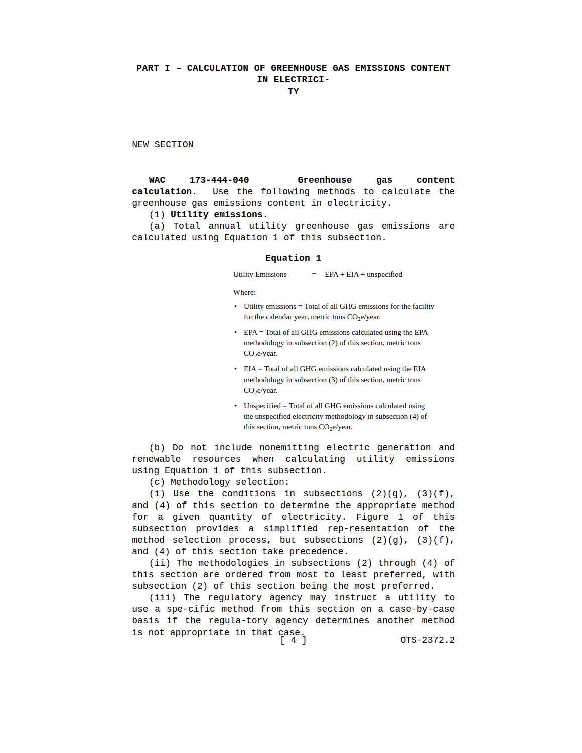PART I – CALCULATION OF GREENHOUSE GAS EMISSIONS CONTENT IN ELECTRICI-
TY
NEW SECTION
WAC 173-444-040 Greenhouse gas content calculation. Use the following methods to calculate the greenhouse gas emissions content in electricity.
(1) Utility emissions.
(a) Total annual utility greenhouse gas emissions are calculated using Equation 1 of this subsection.
Equation 1
Utility Emissions=EPA + EIA + unspecified
Where:
Utility emissions = Total of all GHG emissions for the facility for the calendar year, metric tons CO2e/year.
EPA = Total of all GHG emissions calculated using the EPA methodology in subsection (2) of this section, metric tons CO2e/year.
EIA = Total of all GHG emissions calculated using the EIA methodology in subsection (3) of this section, metric tons CO2e/year.
Unspecified = Total of all GHG emissions calculated using the unspecified electricity methodology in subsection (4) of this section, metric tons CO2e/year.
(b) Do not include nonemitting electric generation and renewable resources when calculating utility emissions using Equation 1 of this subsection.
(c) Methodology selection:
(i) Use the conditions in subsections (2)(g), (3)(f), and (4) of this section to determine the appropriate method for a given quantity of electricity. Figure 1 of this subsection provides a simplified rep-resentation of the method selection process, but subsections (2)(g), (3)(f), and (4) of this section take precedence.
(ii) The methodologies in subsections (2) through (4) of this section are ordered from most to least preferred, with subsection (2) of this section being the most preferred.
(iii) The regulatory agency may instruct a utility to use a spe-cific method from this section on a case-by-case basis if the regula-tory agency determines another method is not appropriate in that case.
[ 4 ]
OTS-2372.2